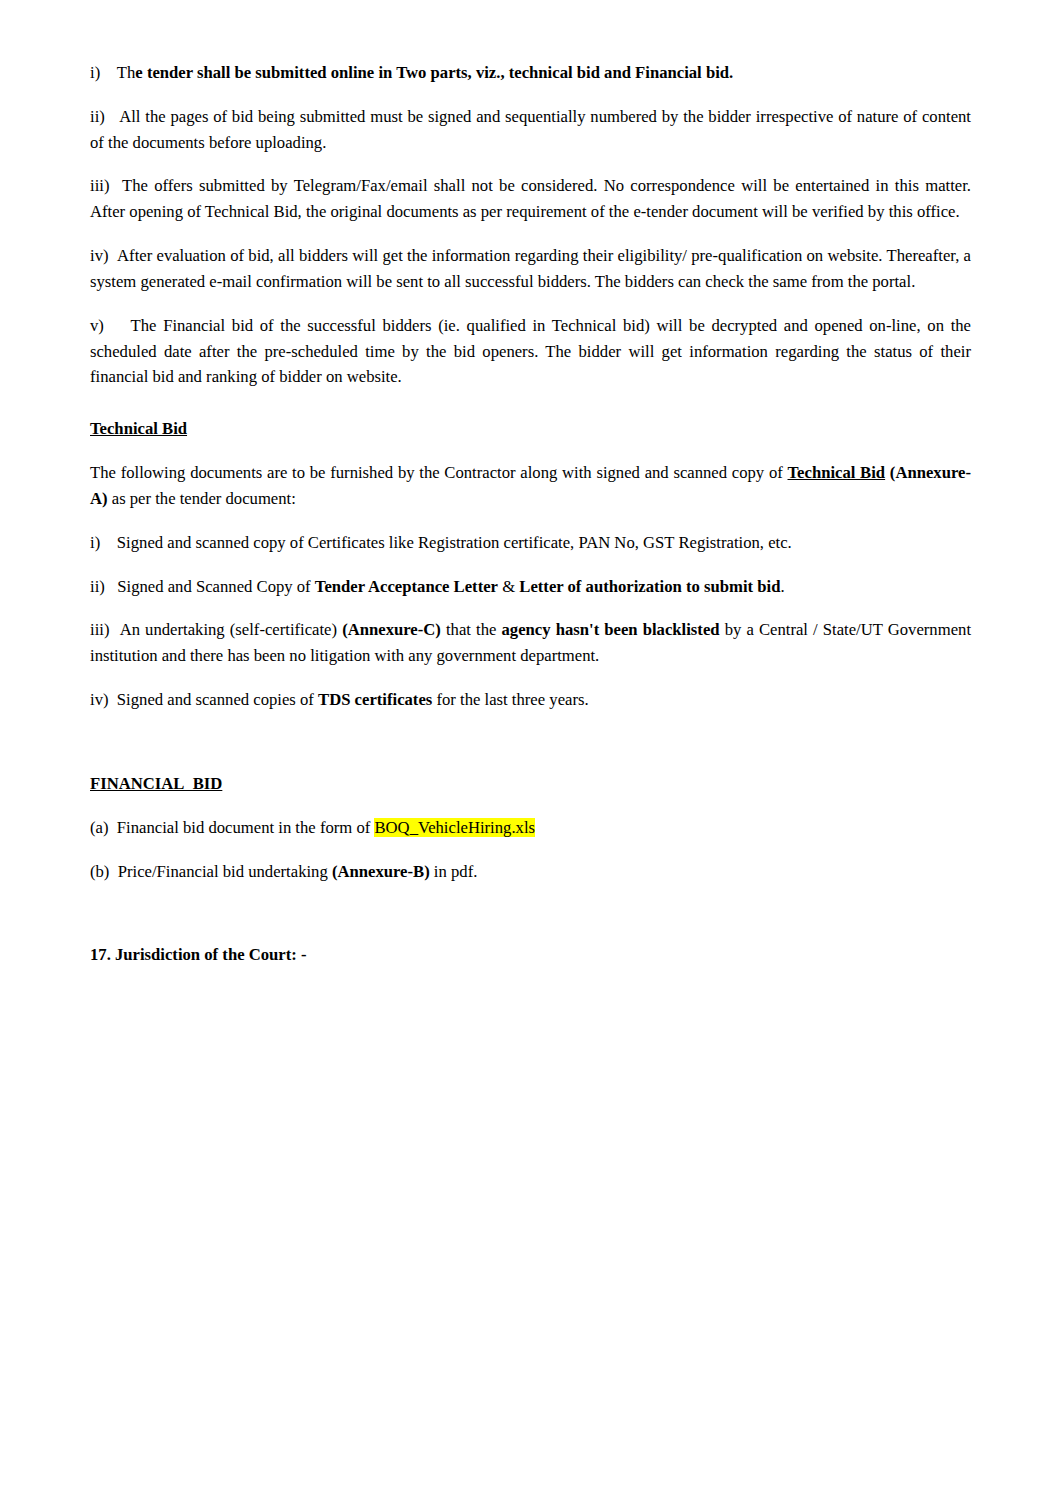i) The tender shall be submitted online in Two parts, viz., technical bid and Financial bid.
ii) All the pages of bid being submitted must be signed and sequentially numbered by the bidder irrespective of nature of content of the documents before uploading.
iii) The offers submitted by Telegram/Fax/email shall not be considered. No correspondence will be entertained in this matter. After opening of Technical Bid, the original documents as per requirement of the e-tender document will be verified by this office.
iv) After evaluation of bid, all bidders will get the information regarding their eligibility/ pre-qualification on website. Thereafter, a system generated e-mail confirmation will be sent to all successful bidders. The bidders can check the same from the portal.
v) The Financial bid of the successful bidders (ie. qualified in Technical bid) will be decrypted and opened on-line, on the scheduled date after the pre-scheduled time by the bid openers. The bidder will get information regarding the status of their financial bid and ranking of bidder on website.
Technical Bid
The following documents are to be furnished by the Contractor along with signed and scanned copy of Technical Bid (Annexure-A) as per the tender document:
i) Signed and scanned copy of Certificates like Registration certificate, PAN No, GST Registration, etc.
ii) Signed and Scanned Copy of Tender Acceptance Letter & Letter of authorization to submit bid.
iii) An undertaking (self-certificate) (Annexure-C) that the agency hasn't been blacklisted by a Central / State/UT Government institution and there has been no litigation with any government department.
iv) Signed and scanned copies of TDS certificates for the last three years.
FINANCIAL BID
(a) Financial bid document in the form of BOQ_VehicleHiring.xls
(b) Price/Financial bid undertaking (Annexure-B) in pdf.
17. Jurisdiction of the Court: -